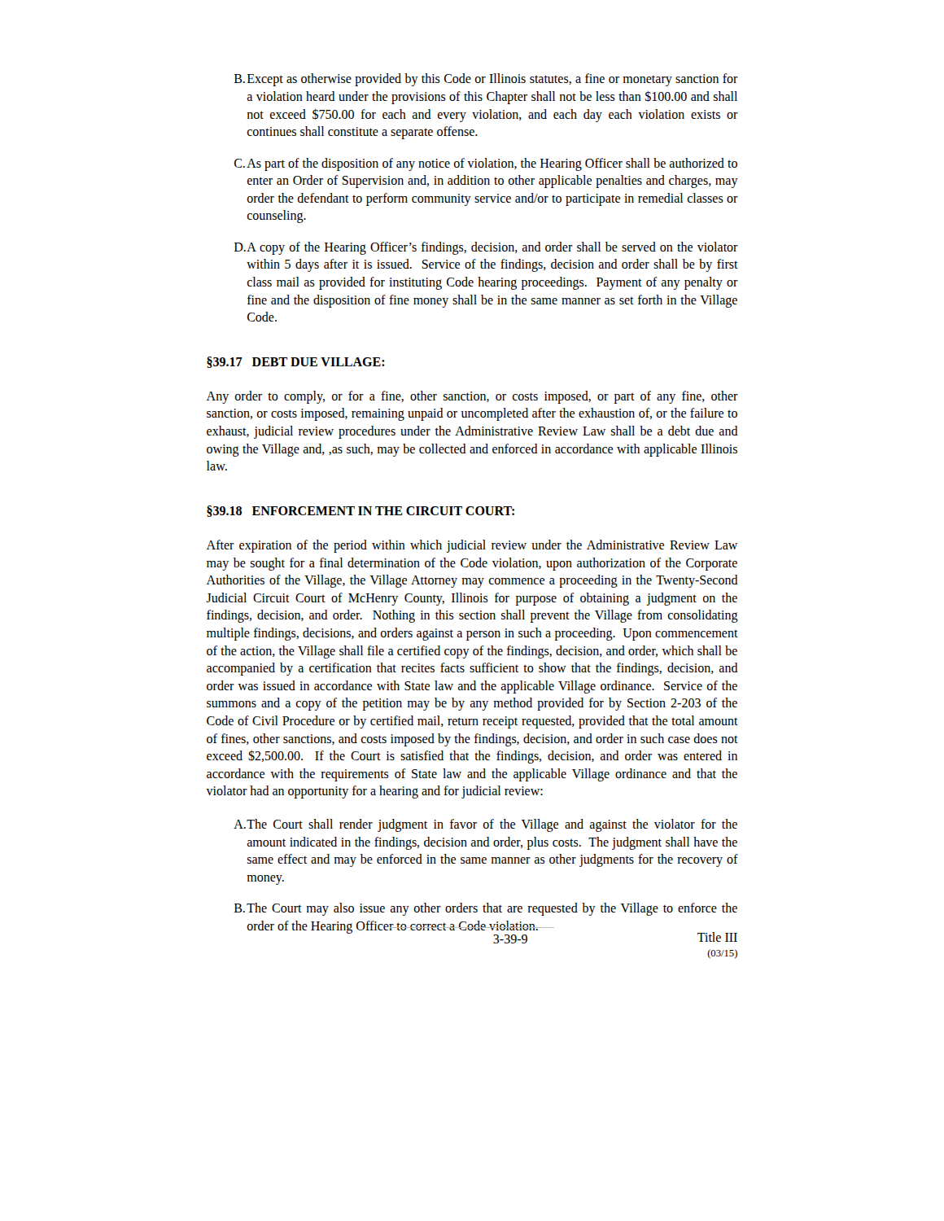B.
Except as otherwise provided by this Code or Illinois statutes, a fine or monetary sanction for a violation heard under the provisions of this Chapter shall not be less than $100.00 and shall not exceed $750.00 for each and every violation, and each day each violation exists or continues shall constitute a separate offense.
C.
As part of the disposition of any notice of violation, the Hearing Officer shall be authorized to enter an Order of Supervision and, in addition to other applicable penalties and charges, may order the defendant to perform community service and/or to participate in remedial classes or counseling.
D.
A copy of the Hearing Officer’s findings, decision, and order shall be served on the violator within 5 days after it is issued. Service of the findings, decision and order shall be by first class mail as provided for instituting Code hearing proceedings. Payment of any penalty or fine and the disposition of fine money shall be in the same manner as set forth in the Village Code.
§39.17 DEBT DUE VILLAGE:
Any order to comply, or for a fine, other sanction, or costs imposed, or part of any fine, other sanction, or costs imposed, remaining unpaid or uncompleted after the exhaustion of, or the failure to exhaust, judicial review procedures under the Administrative Review Law shall be a debt due and owing the Village and, ,as such, may be collected and enforced in accordance with applicable Illinois law.
§39.18 ENFORCEMENT IN THE CIRCUIT COURT:
After expiration of the period within which judicial review under the Administrative Review Law may be sought for a final determination of the Code violation, upon authorization of the Corporate Authorities of the Village, the Village Attorney may commence a proceeding in the Twenty-Second Judicial Circuit Court of McHenry County, Illinois for purpose of obtaining a judgment on the findings, decision, and order. Nothing in this section shall prevent the Village from consolidating multiple findings, decisions, and orders against a person in such a proceeding. Upon commencement of the action, the Village shall file a certified copy of the findings, decision, and order, which shall be accompanied by a certification that recites facts sufficient to show that the findings, decision, and order was issued in accordance with State law and the applicable Village ordinance. Service of the summons and a copy of the petition may be by any method provided for by Section 2-203 of the Code of Civil Procedure or by certified mail, return receipt requested, provided that the total amount of fines, other sanctions, and costs imposed by the findings, decision, and order in such case does not exceed $2,500.00. If the Court is satisfied that the findings, decision, and order was entered in accordance with the requirements of State law and the applicable Village ordinance and that the violator had an opportunity for a hearing and for judicial review:
A.
The Court shall render judgment in favor of the Village and against the violator for the amount indicated in the findings, decision and order, plus costs. The judgment shall have the same effect and may be enforced in the same manner as other judgments for the recovery of money.
B.
The Court may also issue any other orders that are requested by the Village to enforce the order of the Hearing Officer to correct a Code violation.
3-39-9
Title III
(03/15)